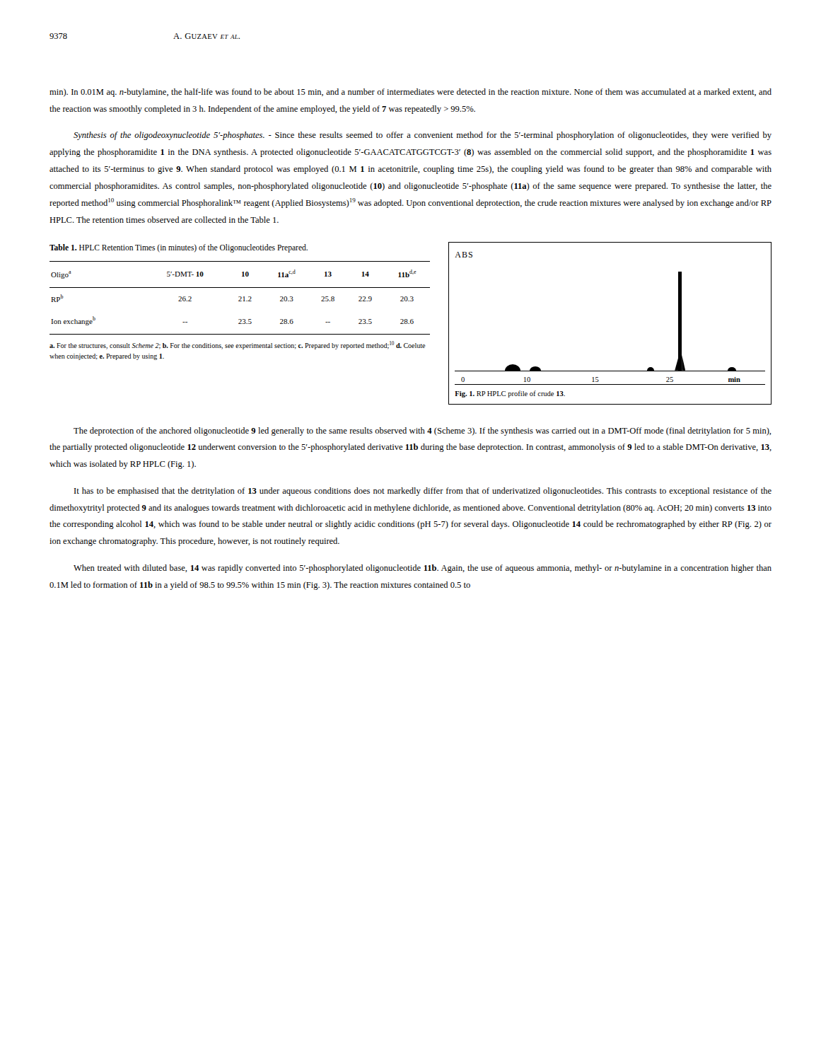9378 A. GUZAEV et al.
min). In 0.01M aq. n-butylamine, the half-life was found to be about 15 min, and a number of intermediates were detected in the reaction mixture. None of them was accumulated at a marked extent, and the reaction was smoothly completed in 3 h. Independent of the amine employed, the yield of 7 was repeatedly > 99.5%.
Synthesis of the oligodeoxynucleotide 5′-phosphates. - Since these results seemed to offer a convenient method for the 5′-terminal phosphorylation of oligonucleotides, they were verified by applying the phosphoramidite 1 in the DNA synthesis. A protected oligonucleotide 5′-GAACATCATGGTCGT-3′ (8) was assembled on the commercial solid support, and the phosphoramidite 1 was attached to its 5′-terminus to give 9. When standard protocol was employed (0.1 M 1 in acetonitrile, coupling time 25s), the coupling yield was found to be greater than 98% and comparable with commercial phosphoramidites. As control samples, non-phosphorylated oligonucleotide (10) and oligonucleotide 5′-phosphate (11a) of the same sequence were prepared. To synthesise the latter, the reported method10 using commercial Phosphoralink™ reagent (Applied Biosystems)19 was adopted. Upon conventional deprotection, the crude reaction mixtures were analysed by ion exchange and/or RP HPLC. The retention times observed are collected in the Table 1.
Table 1. HPLC Retention Times (in minutes) of the Oligonucleotides Prepared.
| Oligo a | 5′-DMT- 10 | 10 | 11a c,d | 13 | 14 | 11b d,e |
| RP b | 26.2 | 21.2 | 20.3 | 25.8 | 22.9 | 20.3 |
| Ion exchange b | -- | 23.5 | 28.6 | -- | 23.5 | 28.6 |
a. For the structures, consult Scheme 2; b. For the conditions, see experimental section; c. Prepared by reported method;10 d. Coelute when coinjected; e. Prepared by using 1.
ABS
0 10 15 25 min
Fig. 1. RP HPLC profile of crude 13.
The deprotection of the anchored oligonucleotide 9 led generally to the same results observed with 4 (Scheme 3). If the synthesis was carried out in a DMT-Off mode (final detritylation for 5 min), the partially protected oligonucleotide 12 underwent conversion to the 5′-phosphorylated derivative 11b during the base deprotection. In contrast, ammonolysis of 9 led to a stable DMT-On derivative, 13, which was isolated by RP HPLC (Fig. 1).
It has to be emphasised that the detritylation of 13 under aqueous conditions does not markedly differ from that of underivatized oligonucleotides. This contrasts to exceptional resistance of the dimethoxytrityl protected 9 and its analogues towards treatment with dichloroacetic acid in methylene dichloride, as mentioned above. Conventional detritylation (80% aq. AcOH; 20 min) converts 13 into the corresponding alcohol 14, which was found to be stable under neutral or slightly acidic conditions (pH 5-7) for several days. Oligonucleotide 14 could be rechromatographed by either RP (Fig. 2) or ion exchange chromatography. This procedure, however, is not routinely required.
When treated with diluted base, 14 was rapidly converted into 5′-phosphorylated oligonucleotide 11b. Again, the use of aqueous ammonia, methyl- or n-butylamine in a concentration higher than 0.1M led to formation of 11b in a yield of 98.5 to 99.5% within 15 min (Fig. 3). The reaction mixtures contained 0.5 to